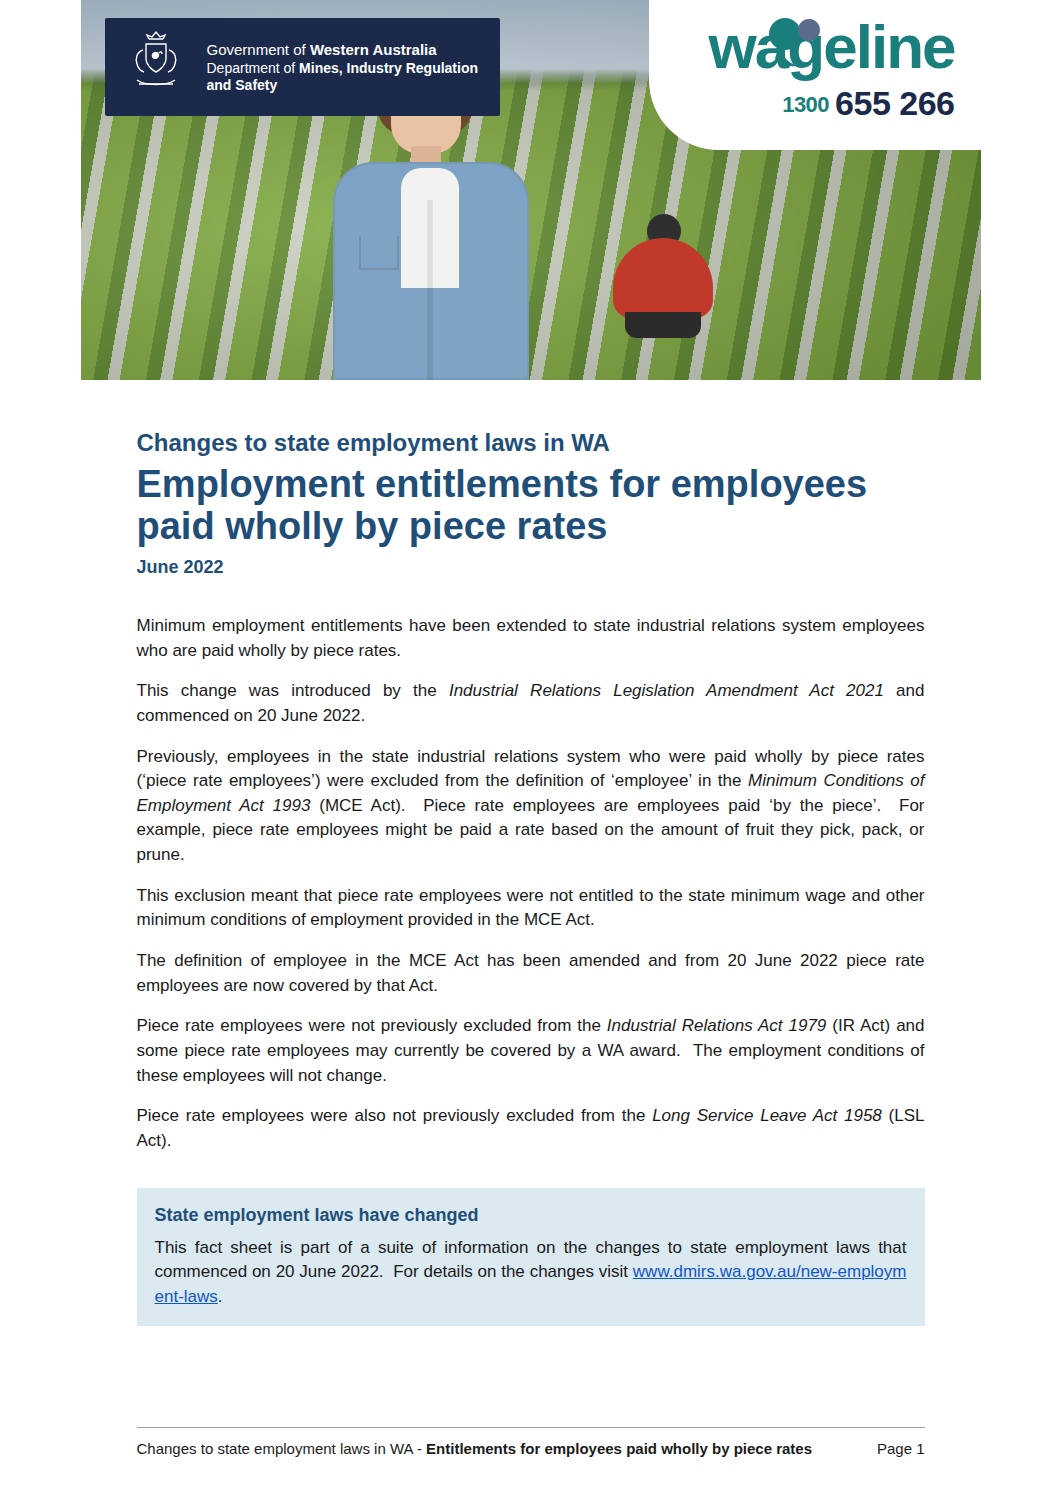Government of Western Australia
Department of Mines, Industry Regulation
and Safety
wageline
1300655 266
Changes to state employment laws in WA
Employment entitlements for employees paid wholly by piece rates
June 2022
Minimum employment entitlements have been extended to state industrial relations system employees who are paid wholly by piece rates.
This change was introduced by the Industrial Relations Legislation Amendment Act 2021 and commenced on 20 June 2022.
Previously, employees in the state industrial relations system who were paid wholly by piece rates (‘piece rate employees’) were excluded from the definition of ‘employee’ in the Minimum Conditions of Employment Act 1993 (MCE Act). Piece rate employees are employees paid ‘by the piece’. For example, piece rate employees might be paid a rate based on the amount of fruit they pick, pack, or prune.
This exclusion meant that piece rate employees were not entitled to the state minimum wage and other minimum conditions of employment provided in the MCE Act.
The definition of employee in the MCE Act has been amended and from 20 June 2022 piece rate employees are now covered by that Act.
Piece rate employees were not previously excluded from the Industrial Relations Act 1979 (IR Act) and some piece rate employees may currently be covered by a WA award. The employment conditions of these employees will not change.
Piece rate employees were also not previously excluded from the Long Service Leave Act 1958 (LSL Act).
State employment laws have changed
This fact sheet is part of a suite of information on the changes to state employment laws that commenced on 20 June 2022. For details on the changes visit www.dmirs.wa.gov.au/new-employment-laws.
Changes to state employment laws in WA - Entitlements for employees paid wholly by piece rates
Page 1